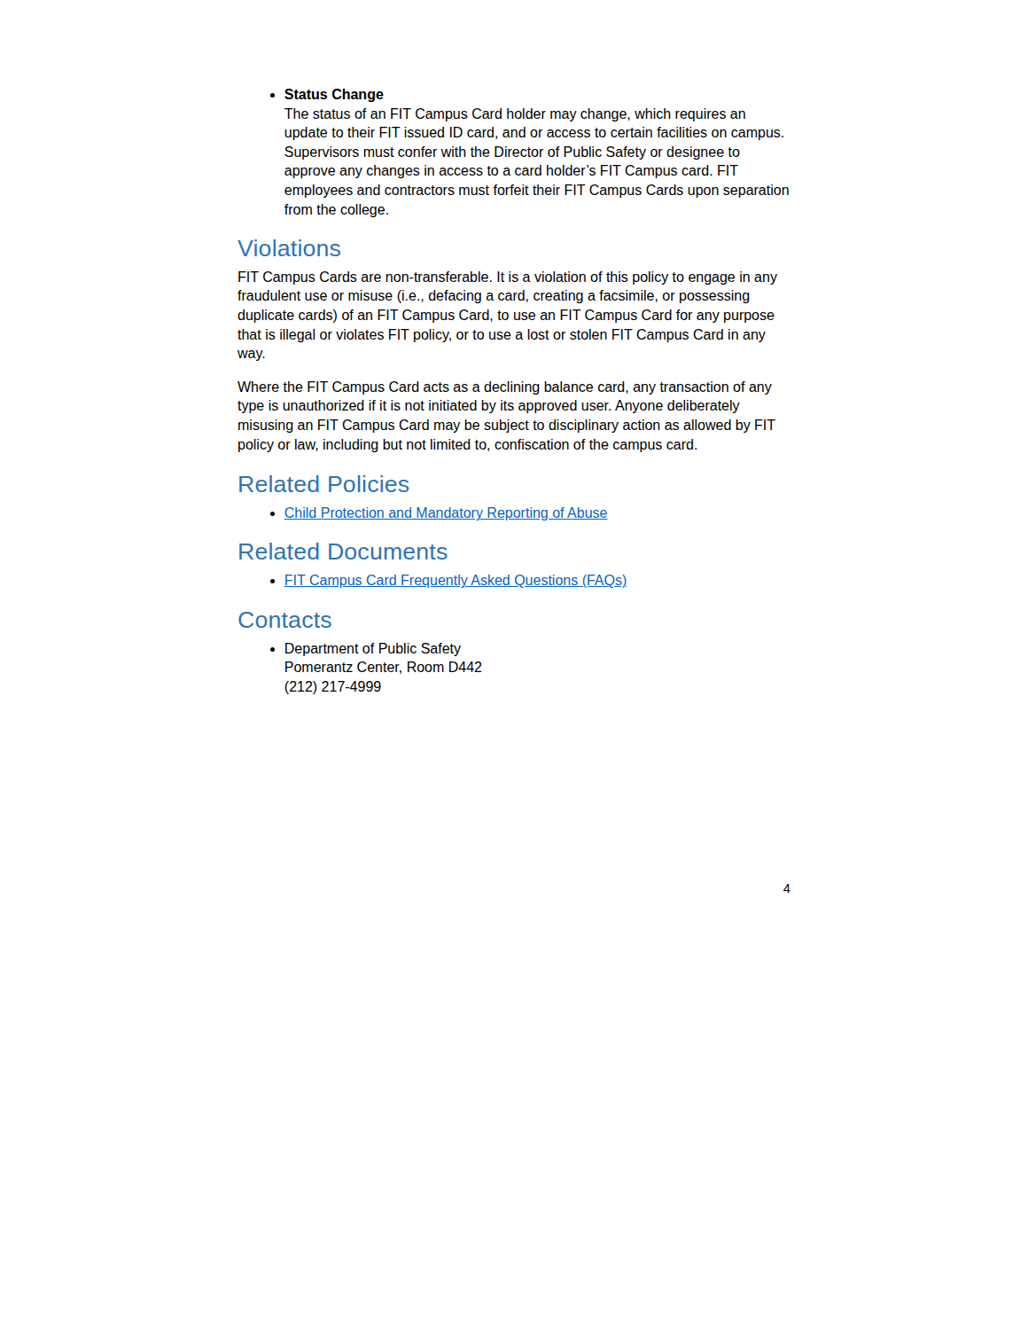Status Change
The status of an FIT Campus Card holder may change, which requires an update to their FIT issued ID card, and or access to certain facilities on campus. Supervisors must confer with the Director of Public Safety or designee to approve any changes in access to a card holder’s FIT Campus card. FIT employees and contractors must forfeit their FIT Campus Cards upon separation from the college.
Violations
FIT Campus Cards are non-transferable. It is a violation of this policy to engage in any fraudulent use or misuse (i.e., defacing a card, creating a facsimile, or possessing duplicate cards) of an FIT Campus Card, to use an FIT Campus Card for any purpose that is illegal or violates FIT policy, or to use a lost or stolen FIT Campus Card in any way.
Where the FIT Campus Card acts as a declining balance card, any transaction of any type is unauthorized if it is not initiated by its approved user. Anyone deliberately misusing an FIT Campus Card may be subject to disciplinary action as allowed by FIT policy or law, including but not limited to, confiscation of the campus card.
Related Policies
Child Protection and Mandatory Reporting of Abuse
Related Documents
FIT Campus Card Frequently Asked Questions (FAQs)
Contacts
Department of Public Safety
Pomerantz Center, Room D442
(212) 217-4999
4